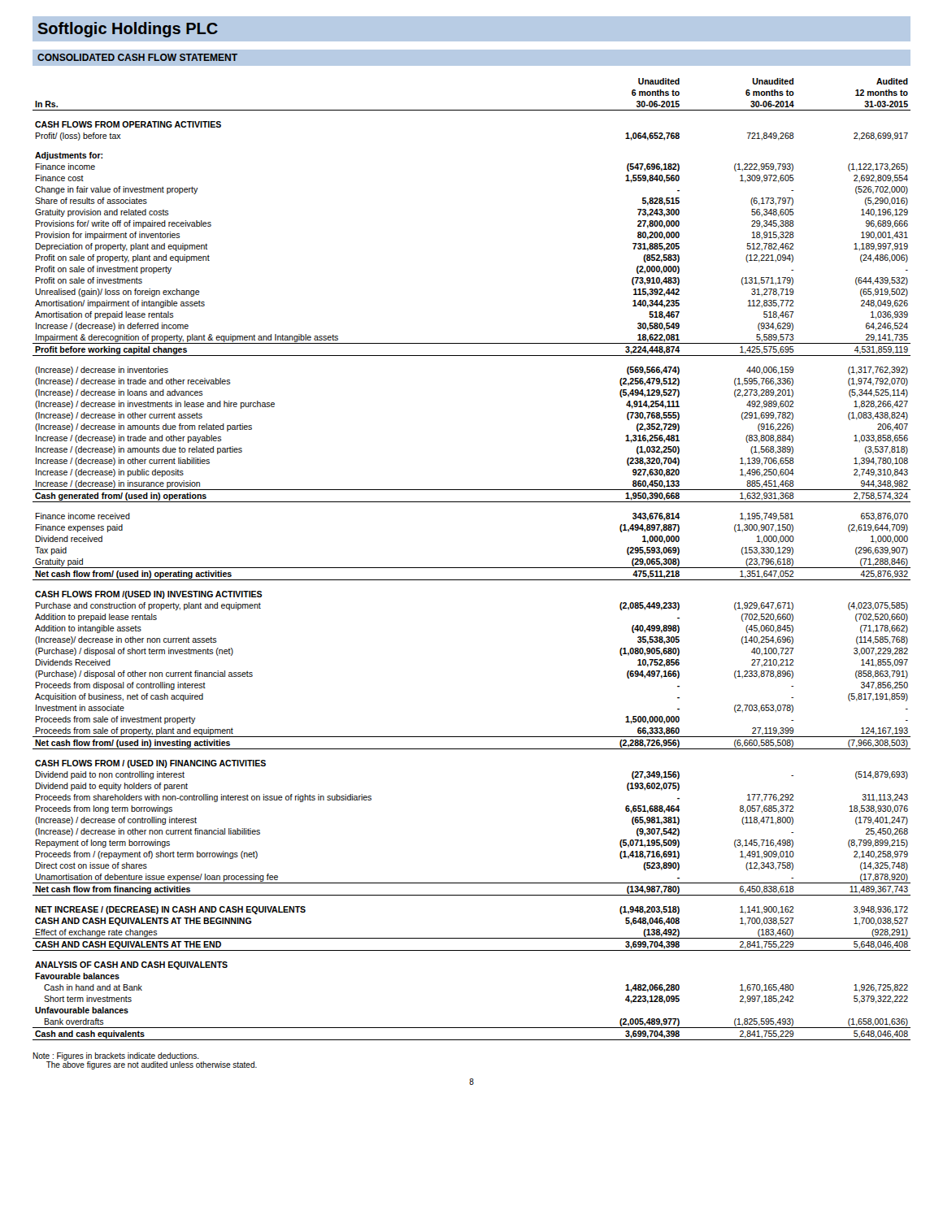Softlogic Holdings PLC
CONSOLIDATED CASH FLOW STATEMENT
| | Unaudited | Unaudited | Audited |
| | 6 months to | 6 months to | 12 months to |
| In Rs. | 30-06-2015 | 30-06-2014 | 31-03-2015 |
| CASH FLOWS FROM OPERATING ACTIVITIES | | | |
| Profit/ (loss) before tax | 1,064,652,768 | 721,849,268 | 2,268,699,917 |
| Adjustments for: | | | |
| Finance income | (547,696,182) | (1,222,959,793) | (1,122,173,265) |
| Finance cost | 1,559,840,560 | 1,309,972,605 | 2,692,809,554 |
| Change in fair value of investment property | - | - | (526,702,000) |
| Share of results of associates | 5,828,515 | (6,173,797) | (5,290,016) |
| Gratuity provision and related costs | 73,243,300 | 56,348,605 | 140,196,129 |
| Provisions for/ write off of impaired receivables | 27,800,000 | 29,345,388 | 96,689,666 |
| Provision for impairment of inventories | 80,200,000 | 18,915,328 | 190,001,431 |
| Depreciation of property, plant and equipment | 731,885,205 | 512,782,462 | 1,189,997,919 |
| Profit on sale of property, plant and equipment | (852,583) | (12,221,094) | (24,486,006) |
| Profit on sale of investment property | (2,000,000) | - | - |
| Profit on sale of investments | (73,910,483) | (131,571,179) | (644,439,532) |
| Unrealised (gain)/ loss on foreign exchange | 115,392,442 | 31,278,719 | (65,919,502) |
| Amortisation/ impairment of intangible assets | 140,344,235 | 112,835,772 | 248,049,626 |
| Amortisation of prepaid lease rentals | 518,467 | 518,467 | 1,036,939 |
| Increase / (decrease) in deferred income | 30,580,549 | (934,629) | 64,246,524 |
| Impairment & derecognition of property, plant & equipment and Intangible assets | 18,622,081 | 5,589,573 | 29,141,735 |
| Profit before working capital changes | 3,224,448,874 | 1,425,575,695 | 4,531,859,119 |
| (Increase) / decrease in inventories | (569,566,474) | 440,006,159 | (1,317,762,392) |
| (Increase) / decrease in trade and other receivables | (2,256,479,512) | (1,595,766,336) | (1,974,792,070) |
| (Increase) / decrease in loans and advances | (5,494,129,527) | (2,273,289,201) | (5,344,525,114) |
| (Increase) / decrease in investments in lease and hire purchase | 4,914,254,111 | 492,989,602 | 1,828,266,427 |
| (Increase) / decrease in other current assets | (730,768,555) | (291,699,782) | (1,083,438,824) |
| (Increase) / decrease in amounts due from related parties | (2,352,729) | (916,226) | 206,407 |
| Increase / (decrease) in trade and other payables | 1,316,256,481 | (83,808,884) | 1,033,858,656 |
| Increase / (decrease) in amounts due to related parties | (1,032,250) | (1,568,389) | (3,537,818) |
| Increase / (decrease) in other current liabilities | (238,320,704) | 1,139,706,658 | 1,394,780,108 |
| Increase / (decrease) in public deposits | 927,630,820 | 1,496,250,604 | 2,749,310,843 |
| Increase / (decrease) in insurance provision | 860,450,133 | 885,451,468 | 944,348,982 |
| Cash generated from/ (used in) operations | 1,950,390,668 | 1,632,931,368 | 2,758,574,324 |
| Finance income received | 343,676,814 | 1,195,749,581 | 653,876,070 |
| Finance expenses paid | (1,494,897,887) | (1,300,907,150) | (2,619,644,709) |
| Dividend received | 1,000,000 | 1,000,000 | 1,000,000 |
| Tax paid | (295,593,069) | (153,330,129) | (296,639,907) |
| Gratuity paid | (29,065,308) | (23,796,618) | (71,288,846) |
| Net cash flow from/ (used in) operating activities | 475,511,218 | 1,351,647,052 | 425,876,932 |
| CASH FLOWS FROM /(USED IN) INVESTING ACTIVITIES | | | |
| Purchase and construction of property, plant and equipment | (2,085,449,233) | (1,929,647,671) | (4,023,075,585) |
| Addition to prepaid lease rentals | - | (702,520,660) | (702,520,660) |
| Addition to intangible assets | (40,499,898) | (45,060,845) | (71,178,662) |
| (Increase)/ decrease in other non current assets | 35,538,305 | (140,254,696) | (114,585,768) |
| (Purchase) / disposal of short term investments (net) | (1,080,905,680) | 40,100,727 | 3,007,229,282 |
| Dividends Received | 10,752,856 | 27,210,212 | 141,855,097 |
| (Purchase) / disposal of other non current financial assets | (694,497,166) | (1,233,878,896) | (858,863,791) |
| Proceeds from disposal of controlling interest | - | - | 347,856,250 |
| Acquisition of business, net of cash acquired | - | - | (5,817,191,859) |
| Investment in associate | - | (2,703,653,078) | - |
| Proceeds from sale of investment property | 1,500,000,000 | - | - |
| Proceeds from sale of property, plant and equipment | 66,333,860 | 27,119,399 | 124,167,193 |
| Net cash flow from/ (used in) investing activities | (2,288,726,956) | (6,660,585,508) | (7,966,308,503) |
| CASH FLOWS FROM / (USED IN) FINANCING ACTIVITIES | | | |
| Dividend paid to non controlling interest | (27,349,156) | - | (514,879,693) |
| Dividend paid to equity holders of parent | (193,602,075) | | |
| Proceeds from shareholders with non-controlling interest on issue of rights in subsidiaries | - | 177,776,292 | 311,113,243 |
| Proceeds from long term borrowings | 6,651,688,464 | 8,057,685,372 | 18,538,930,076 |
| (Increase) / decrease of controlling interest | (65,981,381) | (118,471,800) | (179,401,247) |
| (Increase) / decrease in other non current financial liabilities | (9,307,542) | - | 25,450,268 |
| Repayment of long term borrowings | (5,071,195,509) | (3,145,716,498) | (8,799,899,215) |
| Proceeds from / (repayment of) short term borrowings (net) | (1,418,716,691) | 1,491,909,010 | 2,140,258,979 |
| Direct cost on issue of shares | (523,890) | (12,343,758) | (14,325,748) |
| Unamortisation of debenture issue expense/ loan processing fee | - | - | (17,878,920) |
| Net cash flow from financing activities | (134,987,780) | 6,450,838,618 | 11,489,367,743 |
| NET INCREASE / (DECREASE) IN CASH AND CASH EQUIVALENTS | (1,948,203,518) | 1,141,900,162 | 3,948,936,172 |
| CASH AND CASH EQUIVALENTS AT THE BEGINNING | 5,648,046,408 | 1,700,038,527 | 1,700,038,527 |
| Effect of exchange rate changes | (138,492) | (183,460) | (928,291) |
| CASH AND CASH EQUIVALENTS AT THE END | 3,699,704,398 | 2,841,755,229 | 5,648,046,408 |
| ANALYSIS OF CASH AND CASH EQUIVALENTS | | | |
| Favourable balances | | | |
| Cash in hand and at Bank | 1,482,066,280 | 1,670,165,480 | 1,926,725,822 |
| Short term investments | 4,223,128,095 | 2,997,185,242 | 5,379,322,222 |
| Unfavourable balances | | | |
| Bank overdrafts | (2,005,489,977) | (1,825,595,493) | (1,658,001,636) |
| Cash and cash equivalents | 3,699,704,398 | 2,841,755,229 | 5,648,046,408 |
Note : Figures in brackets indicate deductions.
The above figures are not audited unless otherwise stated.
8